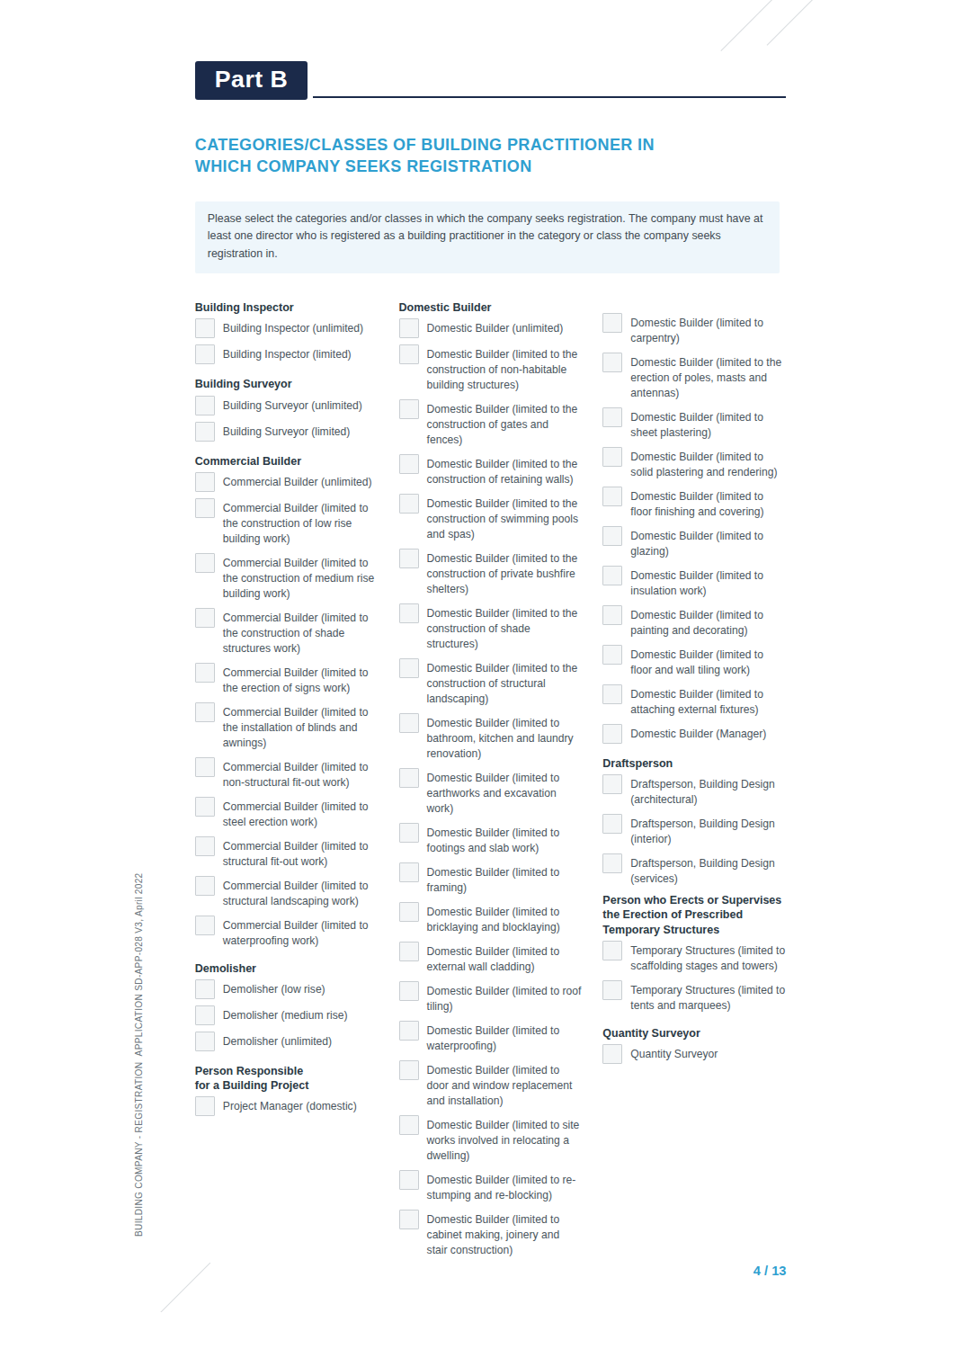Part B
Categories/Classes of Building Practitioner in which Company Seeks Registration
Please select the categories and/or classes in which the company seeks registration. The company must have at least one director who is registered as a building practitioner in the category or class the company seeks registration in.
Building Inspector
Building Inspector (unlimited)
Building Inspector (limited)
Building Surveyor
Building Surveyor (unlimited)
Building Surveyor (limited)
Commercial Builder
Commercial Builder (unlimited)
Commercial Builder (limited to the construction of low rise building work)
Commercial Builder (limited to the construction of medium rise building work)
Commercial Builder (limited to the construction of shade structures work)
Commercial Builder (limited to the erection of signs work)
Commercial Builder (limited to the installation of blinds and awnings)
Commercial Builder (limited to non-structural fit-out work)
Commercial Builder (limited to steel erection work)
Commercial Builder (limited to structural fit-out work)
Commercial Builder (limited to structural landscaping work)
Commercial Builder (limited to waterproofing work)
Demolisher
Demolisher (low rise)
Demolisher (medium rise)
Demolisher (unlimited)
Person Responsible
for a Building Project
Project Manager (domestic)
Domestic Builder
Domestic Builder (unlimited)
Domestic Builder (limited to the construction of non-habitable building structures)
Domestic Builder (limited to the construction of gates and fences)
Domestic Builder (limited to the construction of retaining walls)
Domestic Builder (limited to the construction of swimming pools and spas)
Domestic Builder (limited to the construction of private bushfire shelters)
Domestic Builder (limited to the construction of shade structures)
Domestic Builder (limited to the construction of structural landscaping)
Domestic Builder (limited to bathroom, kitchen and laundry renovation)
Domestic Builder (limited to earthworks and excavation work)
Domestic Builder (limited to footings and slab work)
Domestic Builder (limited to framing)
Domestic Builder (limited to bricklaying and blocklaying)
Domestic Builder (limited to external wall cladding)
Domestic Builder (limited to roof tiling)
Domestic Builder (limited to waterproofing)
Domestic Builder (limited to door and window replacement and installation)
Domestic Builder (limited to site works involved in relocating a dwelling)
Domestic Builder (limited to re-stumping and re-blocking)
Domestic Builder (limited to cabinet making, joinery and stair construction)
Domestic Builder (limited to carpentry)
Domestic Builder (limited to the erection of poles, masts and antennas)
Domestic Builder (limited to sheet plastering)
Domestic Builder (limited to solid plastering and rendering)
Domestic Builder (limited to floor finishing and covering)
Domestic Builder (limited to glazing)
Domestic Builder (limited to insulation work)
Domestic Builder (limited to painting and decorating)
Domestic Builder (limited to floor and wall tiling work)
Domestic Builder (limited to attaching external fixtures)
Domestic Builder (Manager)
Draftsperson
Draftsperson, Building Design (architectural)
Draftsperson, Building Design (interior)
Draftsperson, Building Design (services)
Person who Erects or Supervises the Erection of Prescribed Temporary Structures
Temporary Structures (limited to scaffolding stages and towers)
Temporary Structures (limited to tents and marquees)
Quantity Surveyor
Quantity Surveyor
BUILDING COMPANY - REGISTRATION APPLICATION SD-APP-028 V3, April 2022
4 / 13